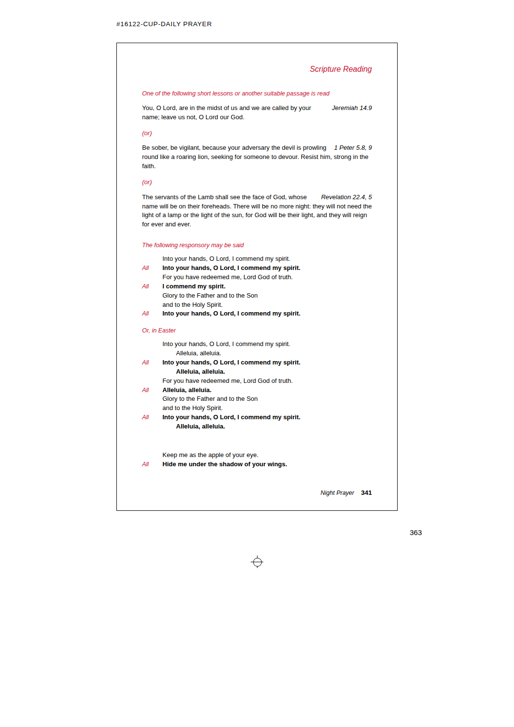#16122-CUP-DAILY PRAYER
Scripture Reading
One of the following short lessons or another suitable passage is read
Jeremiah 14.9 You, O Lord, are in the midst of us and we are called by your name; leave us not, O Lord our God.
(or)
1 Peter 5.8, 9 Be sober, be vigilant, because your adversary the devil is prowling round like a roaring lion, seeking for someone to devour. Resist him, strong in the faith.
(or)
Revelation 22.4, 5 The servants of the Lamb shall see the face of God, whose name will be on their foreheads. There will be no more night: they will not need the light of a lamp or the light of the sun, for God will be their light, and they will reign for ever and ever.
The following responsory may be said
All
Into your hands, O Lord, I commend my spirit.
All
Into your hands, O Lord, I commend my spirit.
All
For you have redeemed me, Lord God of truth.
All
I commend my spirit.
All
Glory to the Father and to the Son
All
and to the Holy Spirit.
All
Into your hands, O Lord, I commend my spirit.
Or, in Easter
All
Into your hands, O Lord, I commend my spirit.
All
Alleluia, alleluia.
All
Into your hands, O Lord, I commend my spirit.
All
Alleluia, alleluia.
All
For you have redeemed me, Lord God of truth.
All
Alleluia, alleluia.
All
Glory to the Father and to the Son
All
and to the Holy Spirit.
All
Into your hands, O Lord, I commend my spirit.
All
Alleluia, alleluia.
All
Keep me as the apple of your eye.
All
Hide me under the shadow of your wings.
Night Prayer 341
363